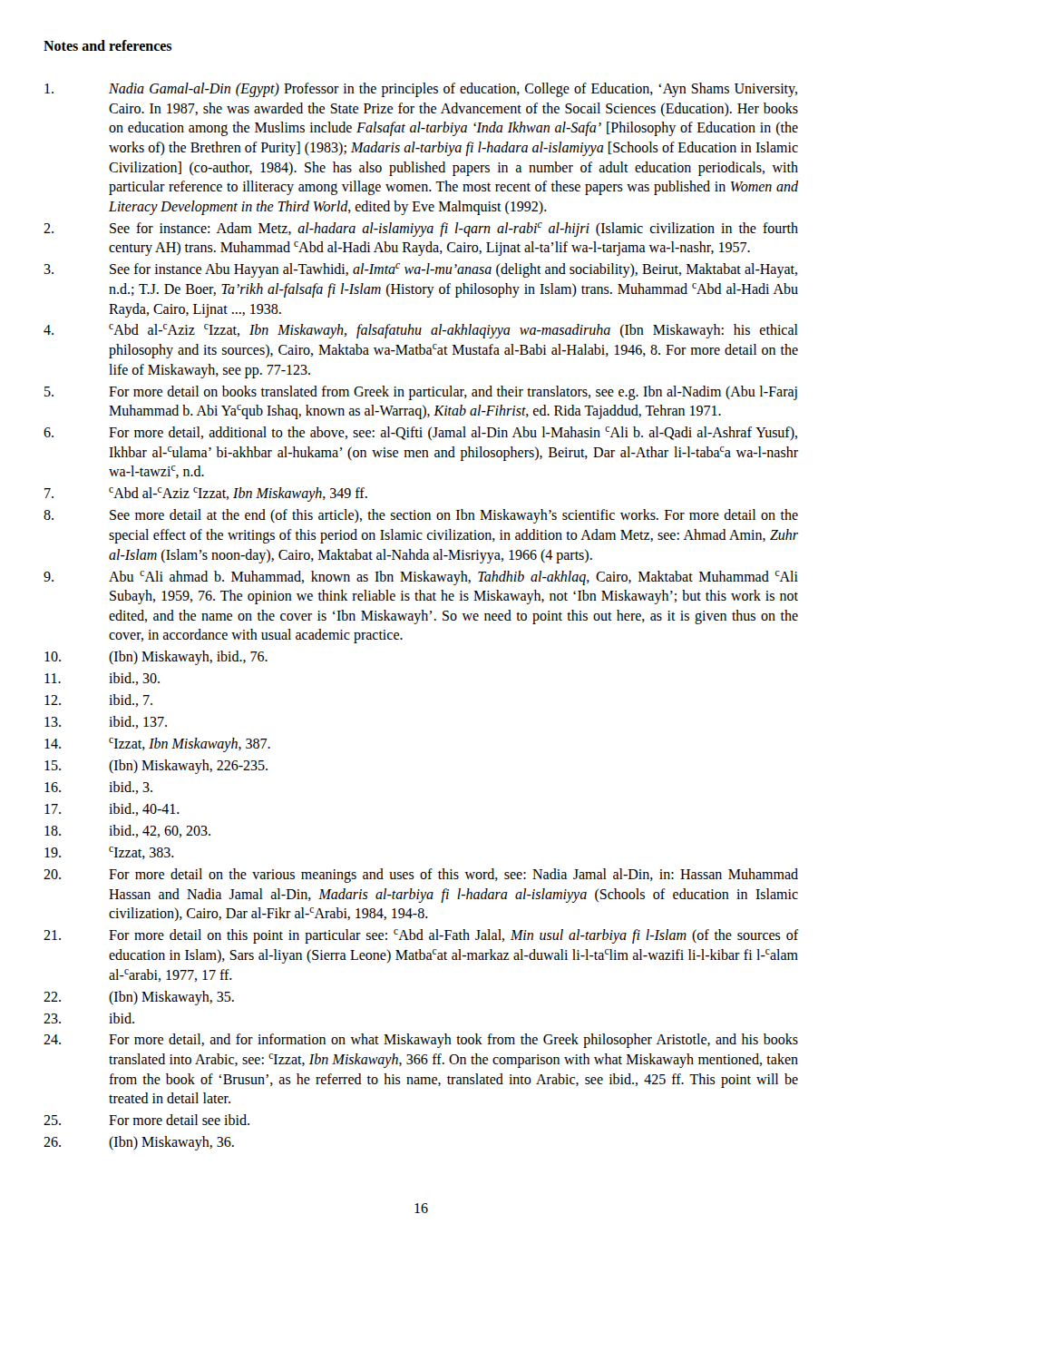Notes and references
1. Nadia Gamal-al-Din (Egypt) Professor in the principles of education, College of Education, ‘Ayn Shams University, Cairo. In 1987, she was awarded the State Prize for the Advancement of the Socail Sciences (Education). Her books on education among the Muslims include Falsafat al-tarbiya ‘Inda Ikhwan al-Safa’ [Philosophy of Education in (the works of) the Brethren of Purity] (1983); Madaris al-tarbiya fi l-hadara al-islamiyya [Schools of Education in Islamic Civilization] (co-author, 1984). She has also published papers in a number of adult education periodicals, with particular reference to illiteracy among village women. The most recent of these papers was published in Women and Literacy Development in the Third World, edited by Eve Malmquist (1992).
2. See for instance: Adam Metz, al-hadara al-islamiyya fi l-qarn al-rabic al-hijri (Islamic civilization in the fourth century AH) trans. Muhammad cAbd al-Hadi Abu Rayda, Cairo, Lijnat al-ta’lif wa-l-tarjama wa-l-nashr, 1957.
3. See for instance Abu Hayyan al-Tawhidi, al-Imtac wa-l-mu’anasa (delight and sociability), Beirut, Maktabat al-Hayat, n.d.; T.J. De Boer, Ta’rikh al-falsafa fi l-Islam (History of philosophy in Islam) trans. Muhammad cAbd al-Hadi Abu Rayda, Cairo, Lijnat ..., 1938.
4.cAbd al-cAziz cIzzat, Ibn Miskawayh, falsafatuhu al-akhlaqiyya wa-masadiruha (Ibn Miskawayh: his ethical philosophy and its sources), Cairo, Maktaba wa-Matbacat Mustafa al-Babi al-Halabi, 1946, 8. For more detail on the life of Miskawayh, see pp. 77-123.
5. For more detail on books translated from Greek in particular, and their translators, see e.g. Ibn al-Nadim (Abu l-Faraj Muhammad b. Abi Yacqub Ishaq, known as al-Warraq), Kitab al-Fihrist, ed. Rida Tajaddud, Tehran 1971.
6. For more detail, additional to the above, see: al-Qifti (Jamal al-Din Abu l-Mahasin cAli b. al-Qadi al-Ashraf Yusuf), Ikhbar al-culama’ bi-akhbar al-hukama’ (on wise men and philosophers), Beirut, Dar al-Athar li-l-tabaca wa-l-nashr wa-l-tawzic, n.d.
7.cAbd al-cAziz cIzzat, Ibn Miskawayh, 349 ff.
8. See more detail at the end (of this article), the section on Ibn Miskawayh’s scientific works. For more detail on the special effect of the writings of this period on Islamic civilization, in addition to Adam Metz, see: Ahmad Amin, Zuhr al-Islam (Islam’s noon-day), Cairo, Maktabat al-Nahda al-Misriyya, 1966 (4 parts).
9. Abu cAli ahmad b. Muhammad, known as Ibn Miskawayh, Tahdhib al-akhlaq, Cairo, Maktabat Muhammad cAli Subayh, 1959, 76. The opinion we think reliable is that he is Miskawayh, not ‘Ibn Miskawayh’; but this work is not edited, and the name on the cover is ‘Ibn Miskawayh’. So we need to point this out here, as it is given thus on the cover, in accordance with usual academic practice.
10.(Ibn) Miskawayh, ibid., 76.
11. ibid., 30.
12. ibid., 7.
13. ibid., 137.
14.cIzzat, Ibn Miskawayh, 387.
15.(Ibn) Miskawayh, 226-235.
16. ibid., 3.
17. ibid., 40-41.
18. ibid., 42, 60, 203.
19.cIzzat, 383.
20. For more detail on the various meanings and uses of this word, see: Nadia Jamal al-Din, in: Hassan Muhammad Hassan and Nadia Jamal al-Din, Madaris al-tarbiya fi l-hadara al-islamiyya (Schools of education in Islamic civilization), Cairo, Dar al-Fikr al-cArabi, 1984, 194-8.
21. For more detail on this point in particular see: cAbd al-Fath Jalal, Min usul al-tarbiya fi l-Islam (of the sources of education in Islam), Sars al-liyan (Sierra Leone) Matbacat al-markaz al-duwali li-l-taclim al-wazifi li-l-kibar fi l-calam al-carabi, 1977, 17 ff.
22.(Ibn) Miskawayh, 35.
23. ibid.
24. For more detail, and for information on what Miskawayh took from the Greek philosopher Aristotle, and his books translated into Arabic, see: cIzzat, Ibn Miskawayh, 366 ff. On the comparison with what Miskawayh mentioned, taken from the book of ‘Brusun’, as he referred to his name, translated into Arabic, see ibid., 425 ff. This point will be treated in detail later.
25. For more detail see ibid.
26.(Ibn) Miskawayh, 36.
16